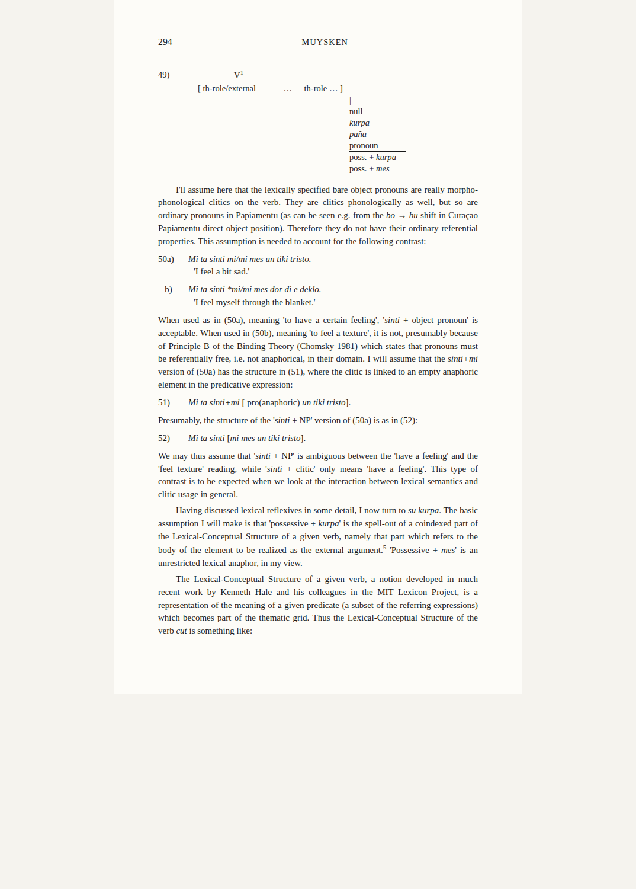294 MUYSKEN
49)
V1
[ th-role/external … th-role … ]
| null kurpa paña pronoun poss. + kurpa poss. + mes
I'll assume here that the lexically specified bare object pronouns are really morpho-phonological clitics on the verb. They are clitics phonologically as well, but so are ordinary pronouns in Papiamentu (as can be seen e.g. from the bo → bu shift in Curaçao Papiamentu direct object position). Therefore they do not have their ordinary referential properties. This assumption is needed to account for the following contrast:
50a)
Mi ta sinti mi/mi mes un tiki tristo. 'I feel a bit sad.'
b)
Mi ta sinti *mi/mi mes dor di e deklo. 'I feel myself through the blanket.'
When used as in (50a), meaning 'to have a certain feeling', 'sinti + object pronoun' is acceptable. When used in (50b), meaning 'to feel a texture', it is not, presumably because of Principle B of the Binding Theory (Chomsky 1981) which states that pronouns must be referentially free, i.e. not anaphorical, in their domain. I will assume that the sinti+mi version of (50a) has the structure in (51), where the clitic is linked to an empty anaphoric element in the predicative expression:
51)
Mi ta sinti+mi [ pro(anaphoric) un tiki tristo].
Presumably, the structure of the 'sinti + NP' version of (50a) is as in (52):
52)
Mi ta sinti [mi mes un tiki tristo].
We may thus assume that 'sinti + NP' is ambiguous between the 'have a feeling' and the 'feel texture' reading, while 'sinti + clitic' only means 'have a feeling'. This type of contrast is to be expected when we look at the interaction between lexical semantics and clitic usage in general.
Having discussed lexical reflexives in some detail, I now turn to su kurpa. The basic assumption I will make is that 'possessive + kurpa' is the spell-out of a coindexed part of the Lexical-Conceptual Structure of a given verb, namely that part which refers to the body of the element to be realized as the external argument.5 'Possessive + mes' is an unrestricted lexical anaphor, in my view.
The Lexical-Conceptual Structure of a given verb, a notion developed in much recent work by Kenneth Hale and his colleagues in the MIT Lexicon Project, is a representation of the meaning of a given predicate (a subset of the referring expressions) which becomes part of the thematic grid. Thus the Lexical-Conceptual Structure of the verb cut is something like: